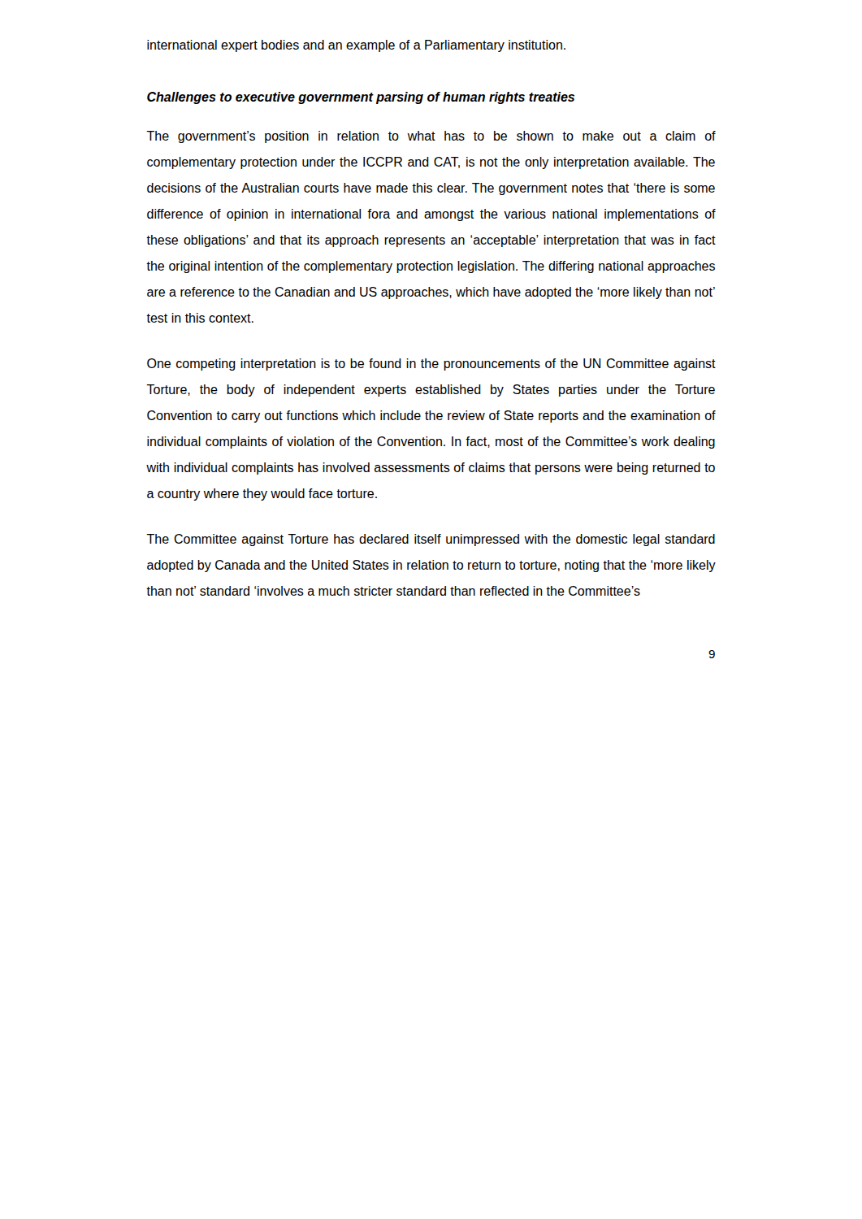international expert bodies and an example of a Parliamentary institution.
Challenges to executive government parsing of human rights treaties
The government’s position in relation to what has to be shown to make out a claim of complementary protection under the ICCPR and CAT, is not the only interpretation available. The decisions of the Australian courts have made this clear. The government notes that ‘there is some difference of opinion in international fora and amongst the various national implementations of these obligations’ and that its approach represents an ‘acceptable’ interpretation that was in fact the original intention of the complementary protection legislation. The differing national approaches are a reference to the Canadian and US approaches, which have adopted the ‘more likely than not’ test in this context.
One competing interpretation is to be found in the pronouncements of the UN Committee against Torture, the body of independent experts established by States parties under the Torture Convention to carry out functions which include the review of State reports and the examination of individual complaints of violation of the Convention. In fact, most of the Committee’s work dealing with individual complaints has involved assessments of claims that persons were being returned to a country where they would face torture.
The Committee against Torture has declared itself unimpressed with the domestic legal standard adopted by Canada and the United States in relation to return to torture, noting that the ‘more likely than not’ standard ‘involves a much stricter standard than reflected in the Committee’s
9